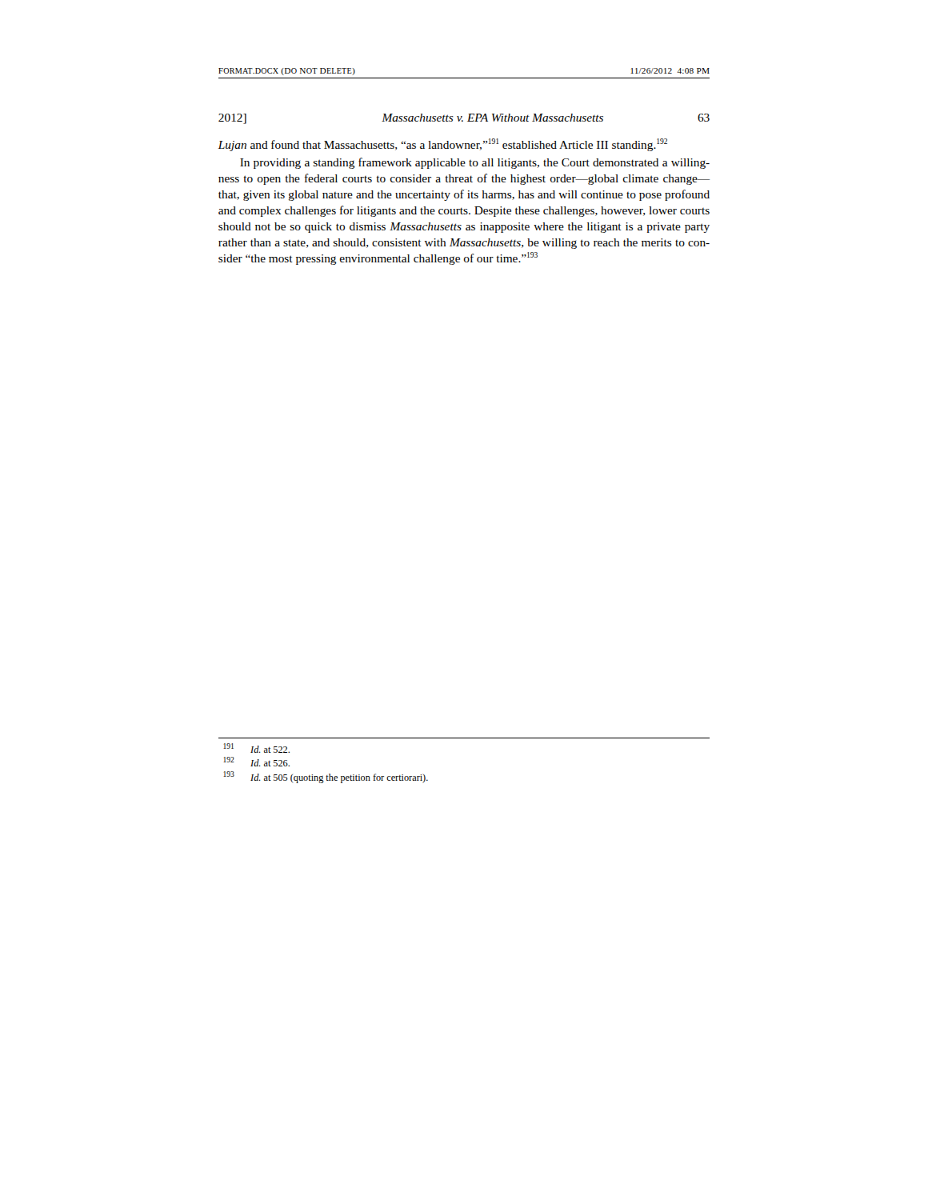FORMAT.DOCX (DO NOT DELETE)
11/26/2012 4:08 PM
2012]
Massachusetts v. EPA Without Massachusetts
63
Lujan and found that Massachusetts, “as a landowner,”191 established Article III standing.192
In providing a standing framework applicable to all litigants, the Court demonstrated a willingness to open the federal courts to consider a threat of the highest order—global climate change—that, given its global nature and the uncertainty of its harms, has and will continue to pose profound and complex challenges for litigants and the courts. Despite these challenges, however, lower courts should not be so quick to dismiss Massachusetts as inapposite where the litigant is a private party rather than a state, and should, consistent with Massachusetts, be willing to reach the merits to consider “the most pressing environmental challenge of our time.”193
191 Id. at 522.
192 Id. at 526.
193 Id. at 505 (quoting the petition for certiorari).